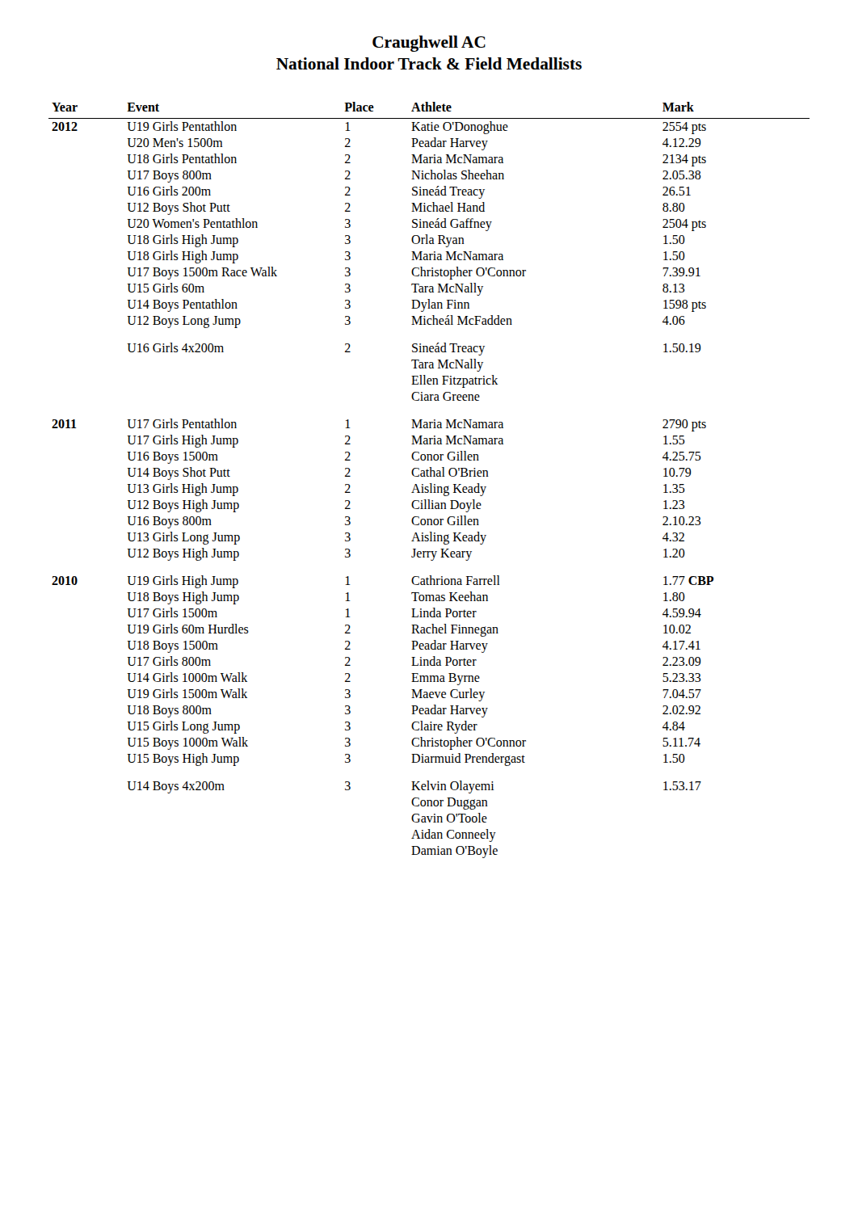Craughwell AC
National Indoor Track & Field Medallists
| Year | Event | Place | Athlete | Mark |
| --- | --- | --- | --- | --- |
| 2012 | U19 Girls Pentathlon | 1 | Katie O'Donoghue | 2554 pts |
| | U20 Men's 1500m | 2 | Peadar Harvey | 4.12.29 |
| | U18 Girls Pentathlon | 2 | Maria McNamara | 2134 pts |
| | U17 Boys 800m | 2 | Nicholas Sheehan | 2.05.38 |
| | U16 Girls 200m | 2 | Sineád Treacy | 26.51 |
| | U12 Boys Shot Putt | 2 | Michael Hand | 8.80 |
| | U20 Women's Pentathlon | 3 | Sineád Gaffney | 2504 pts |
| | U18 Girls High Jump | 3 | Orla Ryan | 1.50 |
| | U18 Girls High Jump | 3 | Maria McNamara | 1.50 |
| | U17 Boys 1500m Race Walk | 3 | Christopher O'Connor | 7.39.91 |
| | U15 Girls 60m | 3 | Tara McNally | 8.13 |
| | U14 Boys Pentathlon | 3 | Dylan Finn | 1598 pts |
| | U12 Boys Long Jump | 3 | Micheál McFadden | 4.06 |
| | U16 Girls 4x200m | 2 | Sineád Treacy | 1.50.19 |
| | | | Tara McNally | |
| | | | Ellen Fitzpatrick | |
| | | | Ciara Greene | |
| 2011 | U17 Girls Pentathlon | 1 | Maria McNamara | 2790 pts |
| | U17 Girls High Jump | 2 | Maria McNamara | 1.55 |
| | U16 Boys 1500m | 2 | Conor Gillen | 4.25.75 |
| | U14 Boys Shot Putt | 2 | Cathal O'Brien | 10.79 |
| | U13 Girls High Jump | 2 | Aisling Keady | 1.35 |
| | U12 Boys High Jump | 2 | Cillian Doyle | 1.23 |
| | U16 Boys 800m | 3 | Conor Gillen | 2.10.23 |
| | U13 Girls Long Jump | 3 | Aisling Keady | 4.32 |
| | U12 Boys High Jump | 3 | Jerry Keary | 1.20 |
| 2010 | U19 Girls High Jump | 1 | Cathriona Farrell | 1.77 CBP |
| | U18 Boys High Jump | 1 | Tomas Keehan | 1.80 |
| | U17 Girls 1500m | 1 | Linda Porter | 4.59.94 |
| | U19 Girls 60m Hurdles | 2 | Rachel Finnegan | 10.02 |
| | U18 Boys 1500m | 2 | Peadar Harvey | 4.17.41 |
| | U17 Girls 800m | 2 | Linda Porter | 2.23.09 |
| | U14 Girls 1000m Walk | 2 | Emma Byrne | 5.23.33 |
| | U19 Girls 1500m Walk | 3 | Maeve Curley | 7.04.57 |
| | U18 Boys 800m | 3 | Peadar Harvey | 2.02.92 |
| | U15 Girls Long Jump | 3 | Claire Ryder | 4.84 |
| | U15 Boys 1000m Walk | 3 | Christopher O'Connor | 5.11.74 |
| | U15 Boys High Jump | 3 | Diarmuid Prendergast | 1.50 |
| | U14 Boys 4x200m | 3 | Kelvin Olayemi | 1.53.17 |
| | | | Conor Duggan | |
| | | | Gavin O'Toole | |
| | | | Aidan Conneely | |
| | | | Damian O'Boyle | |